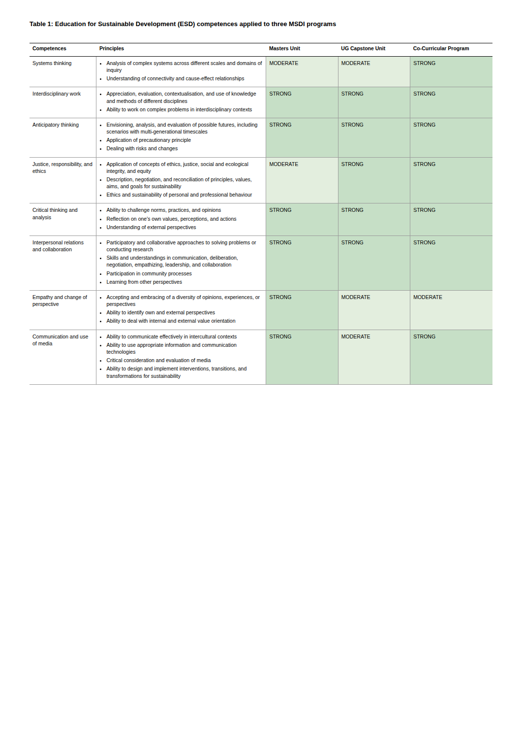Table 1: Education for Sustainable Development (ESD) competences applied to three MSDI programs
| Competences | Principles | Masters Unit | UG Capstone Unit | Co-Curricular Program |
| --- | --- | --- | --- | --- |
| Systems thinking | Analysis of complex systems across different scales and domains of inquiry Understanding of connectivity and cause-effect relationships | MODERATE | MODERATE | STRONG |
| Interdisciplinary work | Appreciation, evaluation, contextualisation, and use of knowledge and methods of different disciplines Ability to work on complex problems in interdisciplinary contexts | STRONG | STRONG | STRONG |
| Anticipatory thinking | Envisioning, analysis, and evaluation of possible futures, including scenarios with multi-generational timescales Application of precautionary principle Dealing with risks and changes | STRONG | STRONG | STRONG |
| Justice, responsibility, and ethics | Application of concepts of ethics, justice, social and ecological integrity, and equity Description, negotiation, and reconciliation of principles, values, aims, and goals for sustainability Ethics and sustainability of personal and professional behaviour | MODERATE | STRONG | STRONG |
| Critical thinking and analysis | Ability to challenge norms, practices, and opinions Reflection on one's own values, perceptions, and actions Understanding of external perspectives | STRONG | STRONG | STRONG |
| Interpersonal relations and collaboration | Participatory and collaborative approaches to solving problems or conducting research Skills and understandings in communication, deliberation, negotiation, empathizing, leadership, and collaboration Participation in community processes Learning from other perspectives | STRONG | STRONG | STRONG |
| Empathy and change of perspective | Accepting and embracing of a diversity of opinions, experiences, or perspectives Ability to identify own and external perspectives Ability to deal with internal and external value orientation | STRONG | MODERATE | MODERATE |
| Communication and use of media | Ability to communicate effectively in intercultural contexts Ability to use appropriate information and communication technologies Critical consideration and evaluation of media Ability to design and implement interventions, transitions, and transformations for sustainability | STRONG | MODERATE | STRONG |